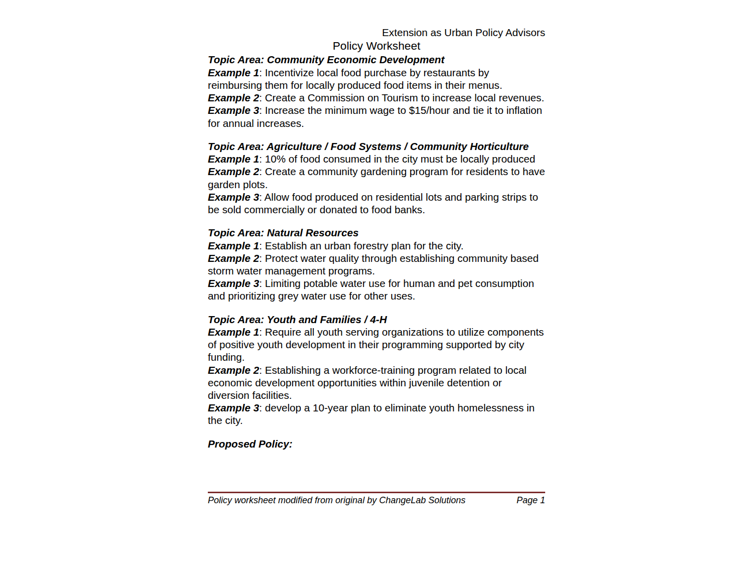Extension as Urban Policy Advisors
Policy Worksheet
Topic Area: Community Economic Development
Example 1: Incentivize local food purchase by restaurants by reimbursing them for locally produced food items in their menus.
Example 2: Create a Commission on Tourism to increase local revenues.
Example 3: Increase the minimum wage to $15/hour and tie it to inflation for annual increases.
Topic Area: Agriculture / Food Systems / Community Horticulture
Example 1: 10% of food consumed in the city must be locally produced
Example 2: Create a community gardening program for residents to have garden plots.
Example 3: Allow food produced on residential lots and parking strips to be sold commercially or donated to food banks.
Topic Area: Natural Resources
Example 1: Establish an urban forestry plan for the city.
Example 2: Protect water quality through establishing community based storm water management programs.
Example 3: Limiting potable water use for human and pet consumption and prioritizing grey water use for other uses.
Topic Area: Youth and Families / 4-H
Example 1: Require all youth serving organizations to utilize components of positive youth development in their programming supported by city funding.
Example 2: Establishing a workforce-training program related to local economic development opportunities within juvenile detention or diversion facilities.
Example 3: develop a 10-year plan to eliminate youth homelessness in the city.
Proposed Policy:
Policy worksheet modified from original by ChangeLab Solutions Page 1